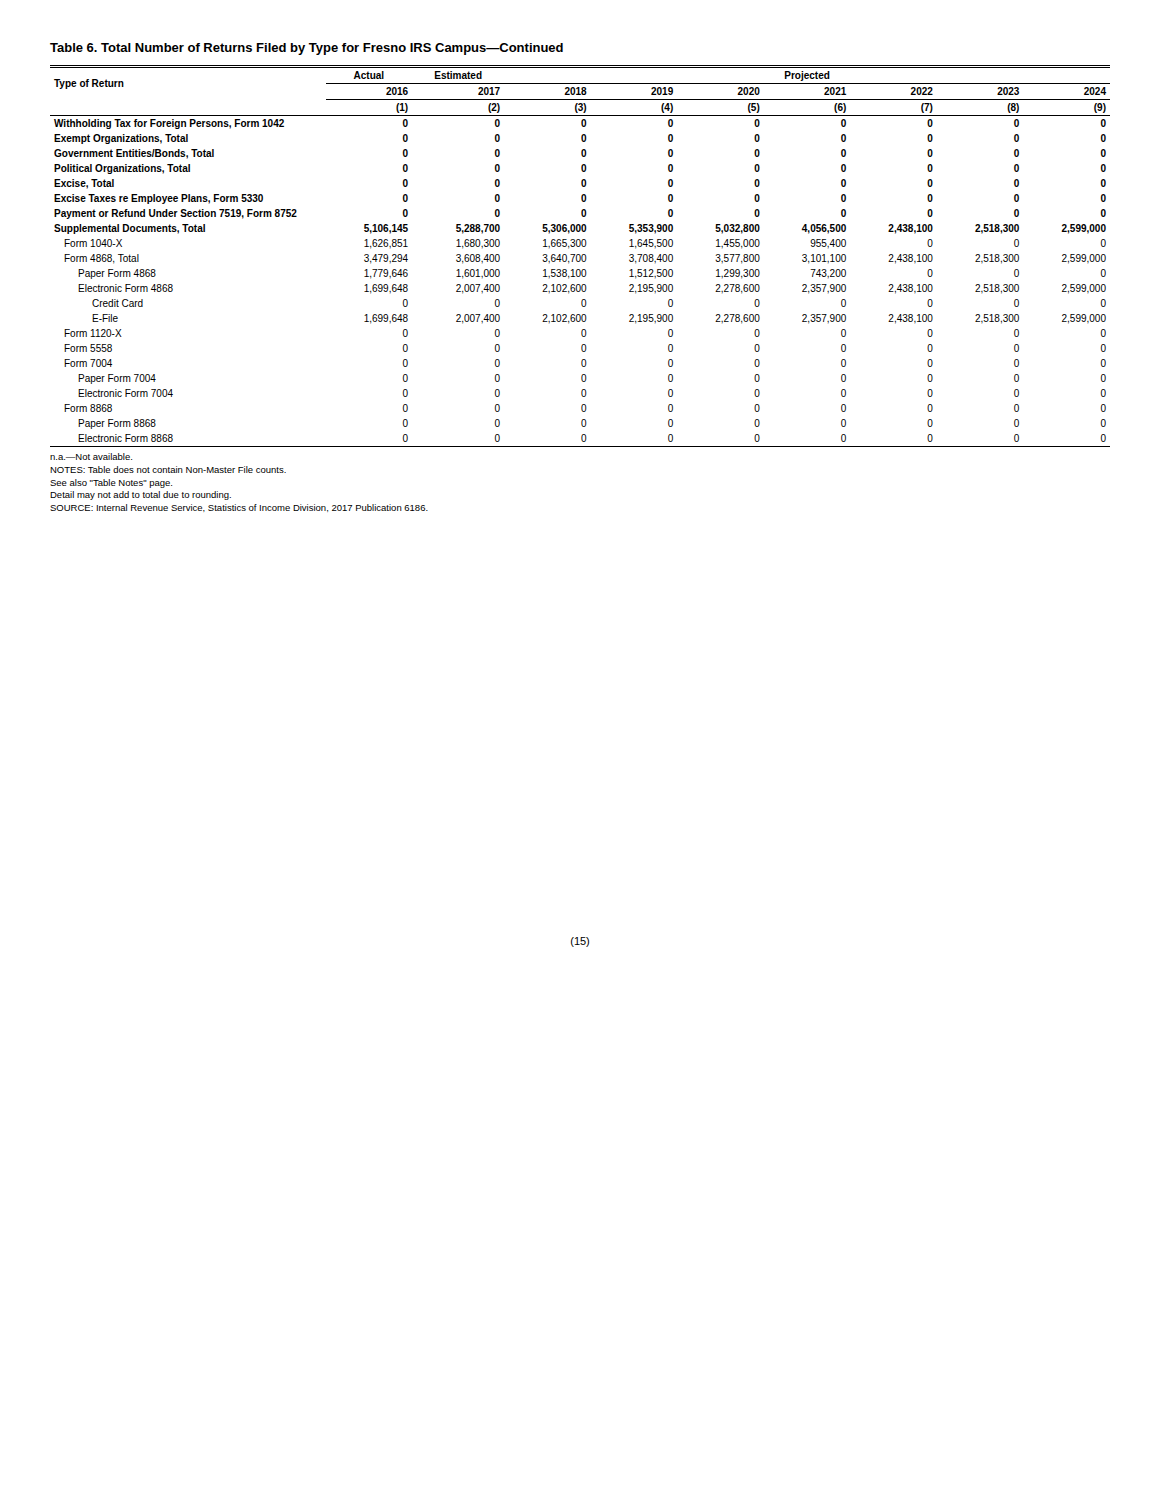Table 6. Total Number of Returns Filed by Type for Fresno IRS Campus—Continued
| Type of Return | Actual | Estimated | Projected |
| --- | --- | --- | --- |
| 2016 | 2017 | 2018 | 2019 | 2020 | 2021 | 2022 | 2023 | 2024 |
| | (1) | (2) | (3) | (4) | (5) | (6) | (7) | (8) | (9) |
| Withholding Tax for Foreign Persons, Form 1042 | 0 | 0 | 0 | 0 | 0 | 0 | 0 | 0 | 0 |
| Exempt Organizations, Total | 0 | 0 | 0 | 0 | 0 | 0 | 0 | 0 | 0 |
| Government Entities/Bonds, Total | 0 | 0 | 0 | 0 | 0 | 0 | 0 | 0 | 0 |
| Political Organizations, Total | 0 | 0 | 0 | 0 | 0 | 0 | 0 | 0 | 0 |
| Excise, Total | 0 | 0 | 0 | 0 | 0 | 0 | 0 | 0 | 0 |
| Excise Taxes re Employee Plans, Form 5330 | 0 | 0 | 0 | 0 | 0 | 0 | 0 | 0 | 0 |
| Payment or Refund Under Section 7519, Form 8752 | 0 | 0 | 0 | 0 | 0 | 0 | 0 | 0 | 0 |
| Supplemental Documents, Total | 5,106,145 | 5,288,700 | 5,306,000 | 5,353,900 | 5,032,800 | 4,056,500 | 2,438,100 | 2,518,300 | 2,599,000 |
| Form 1040-X | 1,626,851 | 1,680,300 | 1,665,300 | 1,645,500 | 1,455,000 | 955,400 | 0 | 0 | 0 |
| Form 4868, Total | 3,479,294 | 3,608,400 | 3,640,700 | 3,708,400 | 3,577,800 | 3,101,100 | 2,438,100 | 2,518,300 | 2,599,000 |
| Paper Form 4868 | 1,779,646 | 1,601,000 | 1,538,100 | 1,512,500 | 1,299,300 | 743,200 | 0 | 0 | 0 |
| Electronic Form 4868 | 1,699,648 | 2,007,400 | 2,102,600 | 2,195,900 | 2,278,600 | 2,357,900 | 2,438,100 | 2,518,300 | 2,599,000 |
| Credit Card | 0 | 0 | 0 | 0 | 0 | 0 | 0 | 0 | 0 |
| E-File | 1,699,648 | 2,007,400 | 2,102,600 | 2,195,900 | 2,278,600 | 2,357,900 | 2,438,100 | 2,518,300 | 2,599,000 |
| Form 1120-X | 0 | 0 | 0 | 0 | 0 | 0 | 0 | 0 | 0 |
| Form 5558 | 0 | 0 | 0 | 0 | 0 | 0 | 0 | 0 | 0 |
| Form 7004 | 0 | 0 | 0 | 0 | 0 | 0 | 0 | 0 | 0 |
| Paper Form 7004 | 0 | 0 | 0 | 0 | 0 | 0 | 0 | 0 | 0 |
| Electronic Form 7004 | 0 | 0 | 0 | 0 | 0 | 0 | 0 | 0 | 0 |
| Form 8868 | 0 | 0 | 0 | 0 | 0 | 0 | 0 | 0 | 0 |
| Paper Form 8868 | 0 | 0 | 0 | 0 | 0 | 0 | 0 | 0 | 0 |
| Electronic Form 8868 | 0 | 0 | 0 | 0 | 0 | 0 | 0 | 0 | 0 |
n.a.—Not available.
NOTES: Table does not contain Non-Master File counts.
See also "Table Notes" page.
Detail may not add to total due to rounding.
SOURCE: Internal Revenue Service, Statistics of Income Division, 2017 Publication 6186.
(15)